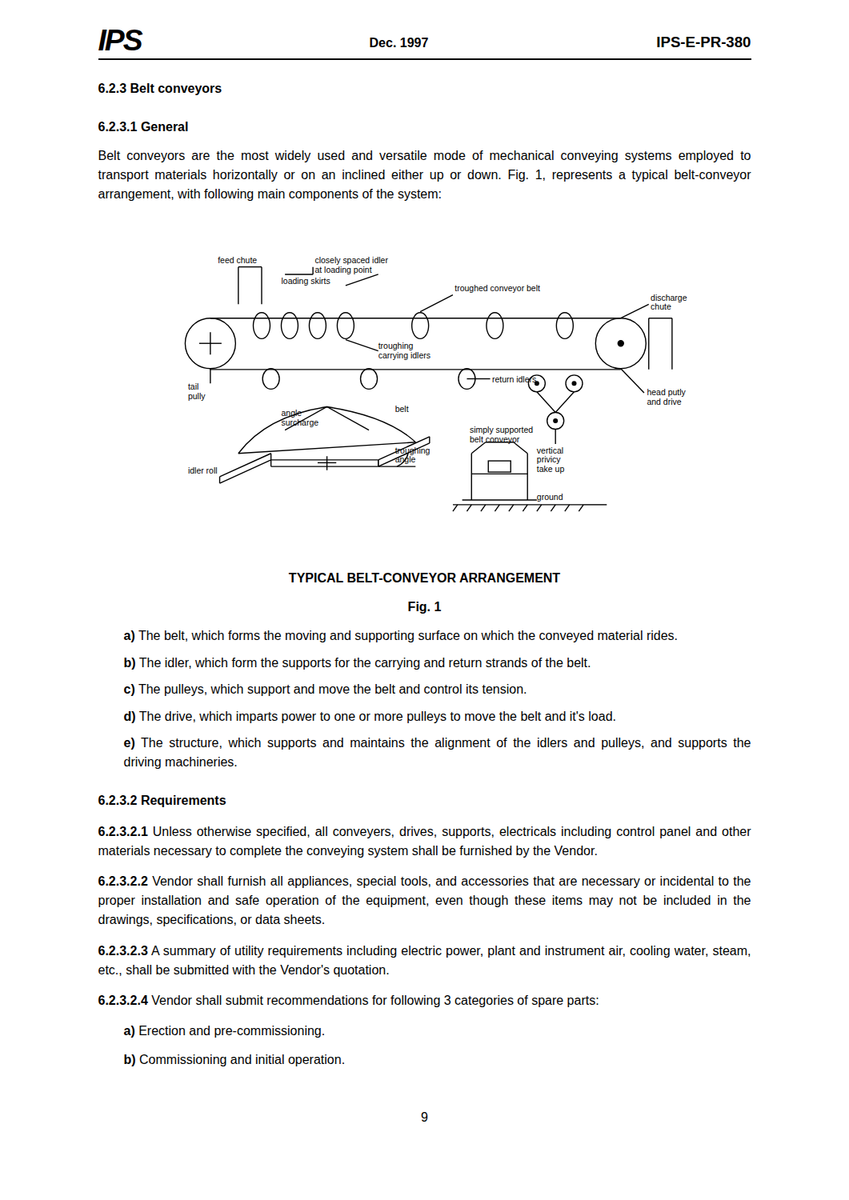IPS
Dec. 1997
IPS-E-PR-380
6.2.3 Belt conveyors
6.2.3.1 General
Belt conveyors are the most widely used and versatile mode of mechanical conveying systems employed to transport materials horizontally or on an inclined either up or down. Fig. 1, represents a typical belt-conveyor arrangement, with following main components of the system:
feed chute closely spaced idler at loading point troughed conveyor belt loading skirts discharge chute troughing carrying idlers return idlers head putly and drive vertical privicy take up tail pully simply supported belt conveyor idler roll angle surcharge belt troughing angle ground
TYPICAL BELT-CONVEYOR ARRANGEMENT
Fig. 1
a) The belt, which forms the moving and supporting surface on which the conveyed material rides.
b) The idler, which form the supports for the carrying and return strands of the belt.
c) The pulleys, which support and move the belt and control its tension.
d) The drive, which imparts power to one or more pulleys to move the belt and it's load.
e) The structure, which supports and maintains the alignment of the idlers and pulleys, and supports the driving machineries.
6.2.3.2 Requirements
6.2.3.2.1 Unless otherwise specified, all conveyers, drives, supports, electricals including control panel and other materials necessary to complete the conveying system shall be furnished by the Vendor.
6.2.3.2.2 Vendor shall furnish all appliances, special tools, and accessories that are necessary or incidental to the proper installation and safe operation of the equipment, even though these items may not be included in the drawings, specifications, or data sheets.
6.2.3.2.3 A summary of utility requirements including electric power, plant and instrument air, cooling water, steam, etc., shall be submitted with the Vendor's quotation.
6.2.3.2.4 Vendor shall submit recommendations for following 3 categories of spare parts:
a) Erection and pre-commissioning.
b) Commissioning and initial operation.
9